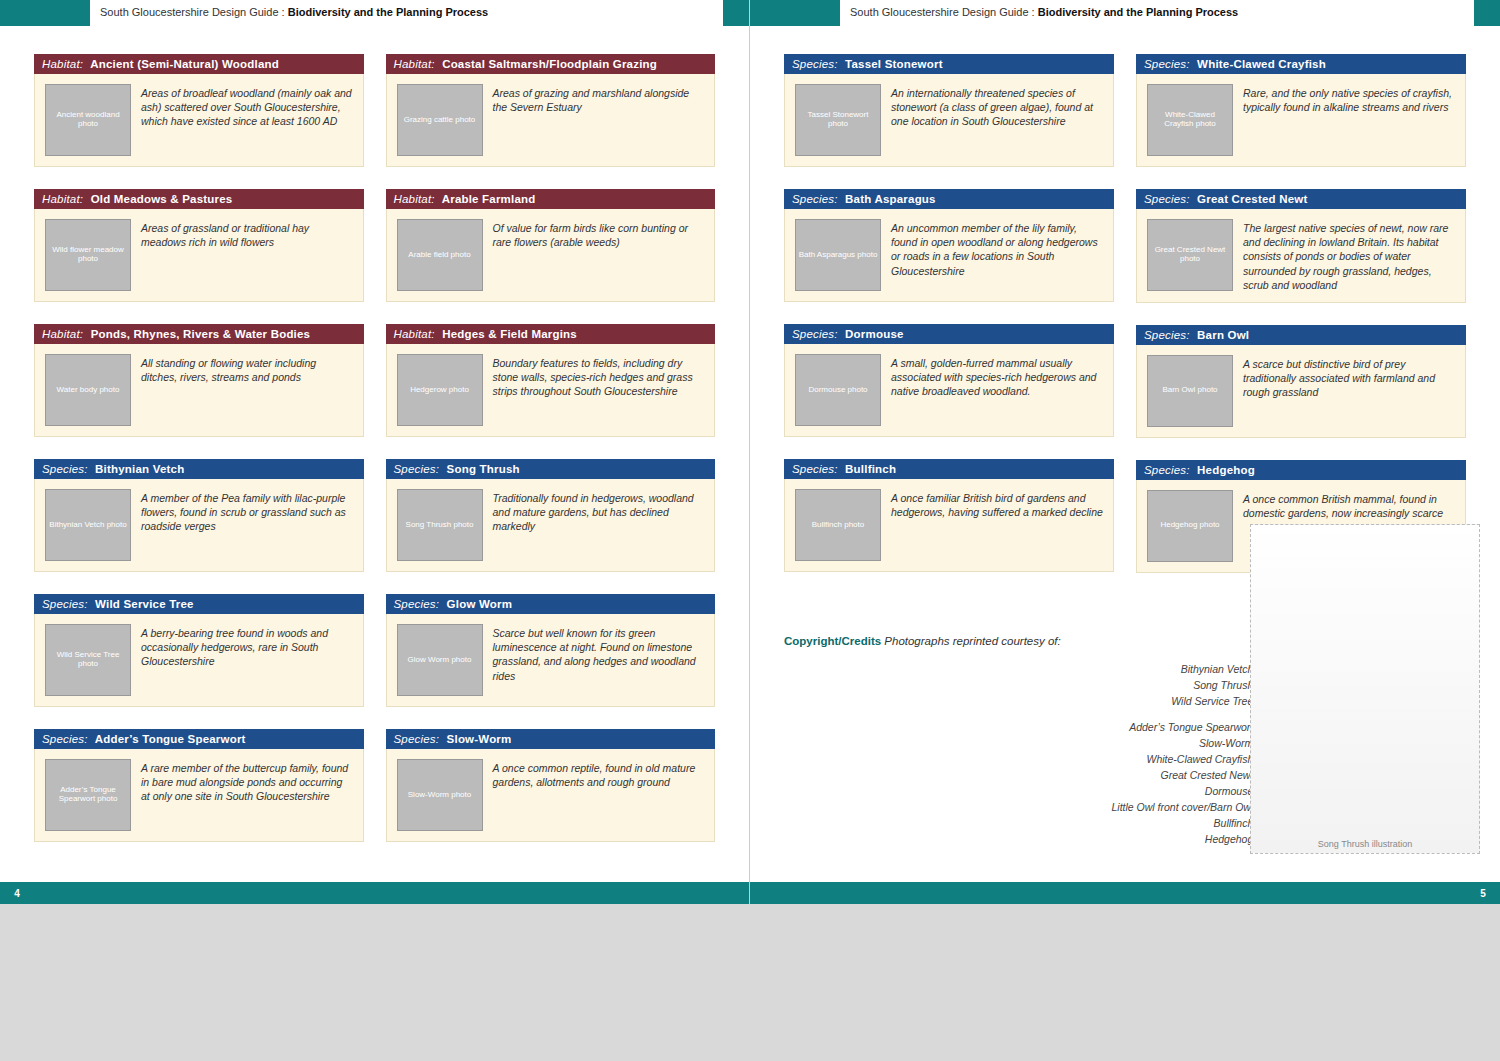South Gloucestershire Design Guide : Biodiversity and the Planning Process
Habitat: Ancient (Semi-Natural) Woodland
Ancient woodland photo
Areas of broadleaf woodland (mainly oak and ash) scattered over South Gloucestershire, which have existed since at least 1600 AD
Habitat: Old Meadows & Pastures
Wild flower meadow photo
Areas of grassland or traditional hay meadows rich in wild flowers
Habitat: Ponds, Rhynes, Rivers & Water Bodies
Water body photo
All standing or flowing water including ditches, rivers, streams and ponds
Species: Bithynian Vetch
Bithynian Vetch photo
A member of the Pea family with lilac-purple flowers, found in scrub or grassland such as roadside verges
Species: Wild Service Tree
Wild Service Tree photo
A berry-bearing tree found in woods and occasionally hedgerows, rare in South Gloucestershire
Species: Adder’s Tongue Spearwort
Adder’s Tongue Spearwort photo
A rare member of the buttercup family, found in bare mud alongside ponds and occurring at only one site in South Gloucestershire
Habitat: Coastal Saltmarsh/Floodplain Grazing
Grazing cattle photo
Areas of grazing and marshland alongside the Severn Estuary
Habitat: Arable Farmland
Arable field photo
Of value for farm birds like corn bunting or rare flowers (arable weeds)
Habitat: Hedges & Field Margins
Hedgerow photo
Boundary features to fields, including dry stone walls, species-rich hedges and grass strips throughout South Gloucestershire
Species: Song Thrush
Song Thrush photo
Traditionally found in hedgerows, woodland and mature gardens, but has declined markedly
Species: Glow Worm
Glow Worm photo
Scarce but well known for its green luminescence at night. Found on limestone grassland, and along hedges and woodland rides
Species: Slow-Worm
Slow-Worm photo
A once common reptile, found in old mature gardens, allotments and rough ground
4
South Gloucestershire Design Guide : Biodiversity and the Planning Process
Species: Tassel Stonewort
Tassel Stonewort photo
An internationally threatened species of stonewort (a class of green algae), found at one location in South Gloucestershire
Species: Bath Asparagus
Bath Asparagus photo
An uncommon member of the lily family, found in open woodland or along hedgerows or roads in a few locations in South Gloucestershire
Species: Dormouse
Dormouse photo
A small, golden-furred mammal usually associated with species-rich hedgerows and native broadleaved woodland.
Species: Bullfinch
Bullfinch photo
A once familiar British bird of gardens and hedgerows, having suffered a marked decline
Species: White-Clawed Crayfish
White-Clawed Crayfish photo
Rare, and the only native species of crayfish, typically found in alkaline streams and rivers
Species: Great Crested Newt
Great Crested Newt photo
The largest native species of newt, now rare and declining in lowland Britain. Its habitat consists of ponds or bodies of water surrounded by rough grassland, hedges, scrub and woodland
Species: Barn Owl
Barn Owl photo
A scarce but distinctive bird of prey traditionally associated with farmland and rough grassland
Species: Hedgehog
Hedgehog photo
A once common British mammal, found in domestic gardens, now increasingly scarce
Copyright/Credits Photographs reprinted courtesy of:
| Bithynian Vetch - | Robert Ford/Nature Portfolio |
| Song Thrush - | Mark Hamblin/RSPB Images |
| Wild Service Tree - | Offwell Woodland & Wildlife Trust (www.offwell.info) |
| Adder’s Tongue Spearwort - | Robert Gibbons |
| Slow-Worm - | Jim Foster/Frog Life |
| White-Clawed Crayfish - | Environment Agency |
| Great Crested Newt - | Jim Foster/Frog Life |
| Dormouse - | EN/John Robinson |
| Little Owl front cover/Barn Owl - | Ian McGuire, Hawk & Owl Trust |
| Bullfinch - | Graham Catley |
| Hedgehog - | British Hedgehog Preservation Society |
Song Thrush illustration
5